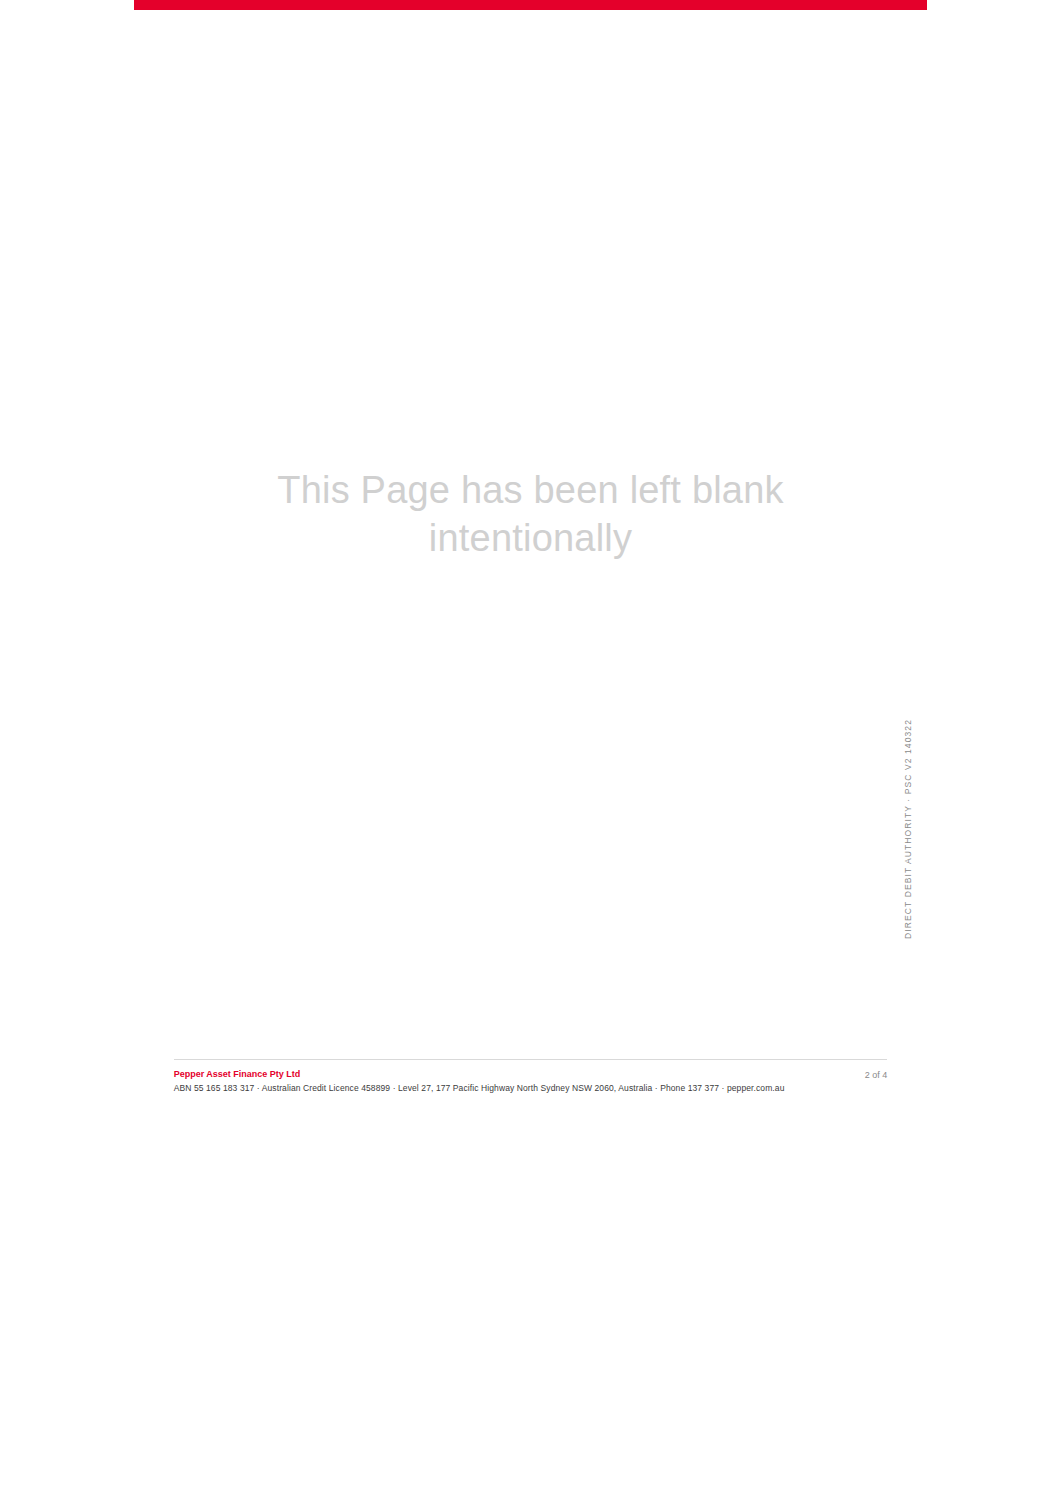This Page has been left blank intentionally
DIRECT DEBIT AUTHORITY · PSC V2 140322
Pepper Asset Finance Pty Ltd
ABN 55 165 183 317 · Australian Credit Licence 458899 · Level 27, 177 Pacific Highway North Sydney NSW 2060, Australia · Phone 137 377 · pepper.com.au
2 of 4